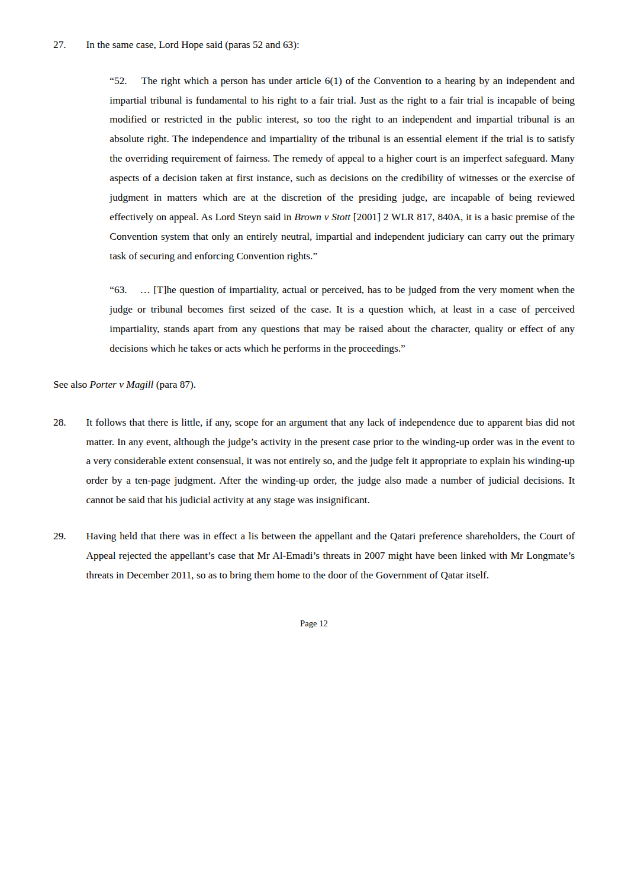27.
In the same case, Lord Hope said (paras 52 and 63):
“52. The right which a person has under article 6(1) of the Convention to a hearing by an independent and impartial tribunal is fundamental to his right to a fair trial. Just as the right to a fair trial is incapable of being modified or restricted in the public interest, so too the right to an independent and impartial tribunal is an absolute right. The independence and impartiality of the tribunal is an essential element if the trial is to satisfy the overriding requirement of fairness. The remedy of appeal to a higher court is an imperfect safeguard. Many aspects of a decision taken at first instance, such as decisions on the credibility of witnesses or the exercise of judgment in matters which are at the discretion of the presiding judge, are incapable of being reviewed effectively on appeal. As Lord Steyn said in Brown v Stott [2001] 2 WLR 817, 840A, it is a basic premise of the Convention system that only an entirely neutral, impartial and independent judiciary can carry out the primary task of securing and enforcing Convention rights.”
“63. … [T]he question of impartiality, actual or perceived, has to be judged from the very moment when the judge or tribunal becomes first seized of the case. It is a question which, at least in a case of perceived impartiality, stands apart from any questions that may be raised about the character, quality or effect of any decisions which he takes or acts which he performs in the proceedings.”
See also Porter v Magill (para 87).
28.
It follows that there is little, if any, scope for an argument that any lack of independence due to apparent bias did not matter. In any event, although the judge’s activity in the present case prior to the winding-up order was in the event to a very considerable extent consensual, it was not entirely so, and the judge felt it appropriate to explain his winding-up order by a ten-page judgment. After the winding-up order, the judge also made a number of judicial decisions. It cannot be said that his judicial activity at any stage was insignificant.
29.
Having held that there was in effect a lis between the appellant and the Qatari preference shareholders, the Court of Appeal rejected the appellant’s case that Mr Al-Emadi’s threats in 2007 might have been linked with Mr Longmate’s threats in December 2011, so as to bring them home to the door of the Government of Qatar itself.
Page 12